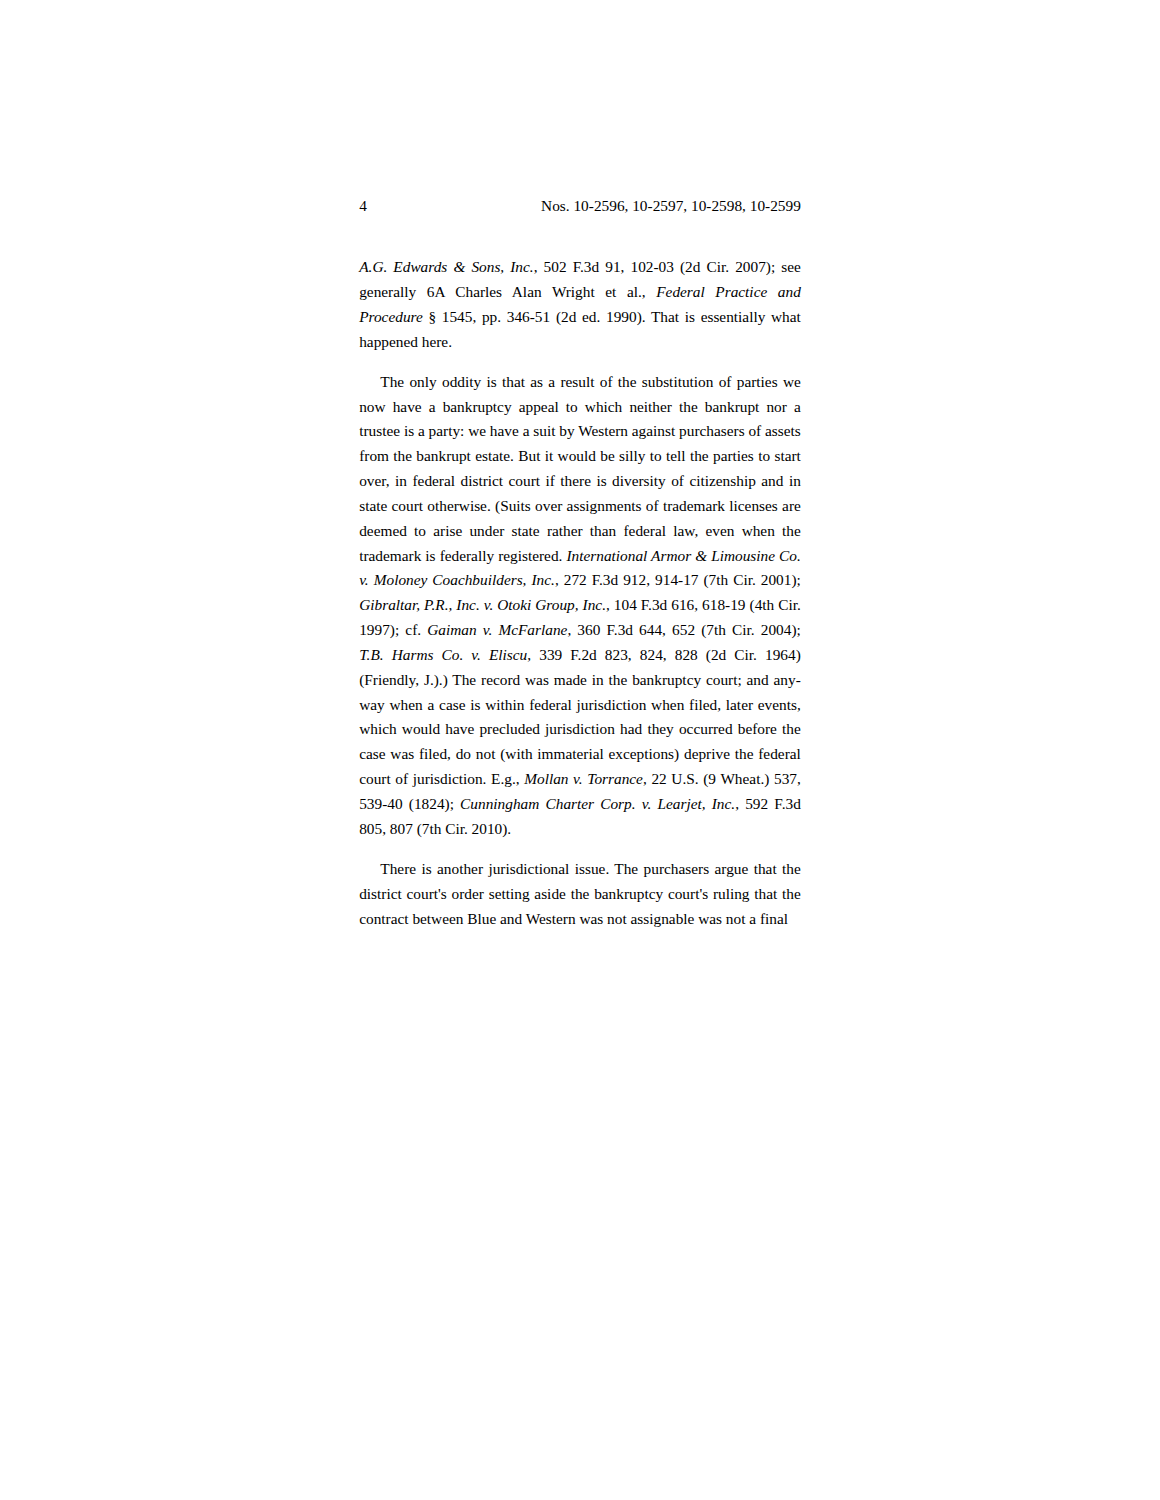4 Nos. 10-2596, 10-2597, 10-2598, 10-2599
A.G. Edwards & Sons, Inc., 502 F.3d 91, 102-03 (2d Cir. 2007); see generally 6A Charles Alan Wright et al., Federal Practice and Procedure § 1545, pp. 346-51 (2d ed. 1990). That is essentially what happened here.
The only oddity is that as a result of the substitution of parties we now have a bankruptcy appeal to which neither the bankrupt nor a trustee is a party: we have a suit by Western against purchasers of assets from the bankrupt estate. But it would be silly to tell the parties to start over, in federal district court if there is diversity of citizenship and in state court otherwise. (Suits over assignments of trademark licenses are deemed to arise under state rather than federal law, even when the trademark is federally registered. International Armor & Limousine Co. v. Moloney Coachbuilders, Inc., 272 F.3d 912, 914-17 (7th Cir. 2001); Gibraltar, P.R., Inc. v. Otoki Group, Inc., 104 F.3d 616, 618-19 (4th Cir. 1997); cf. Gaiman v. McFarlane, 360 F.3d 644, 652 (7th Cir. 2004); T.B. Harms Co. v. Eliscu, 339 F.2d 823, 824, 828 (2d Cir. 1964) (Friendly, J.).) The record was made in the bankruptcy court; and anyway when a case is within federal jurisdiction when filed, later events, which would have precluded jurisdiction had they occurred before the case was filed, do not (with immaterial exceptions) deprive the federal court of jurisdiction. E.g., Mollan v. Torrance, 22 U.S. (9 Wheat.) 537, 539-40 (1824); Cunningham Charter Corp. v. Learjet, Inc., 592 F.3d 805, 807 (7th Cir. 2010).
There is another jurisdictional issue. The purchasers argue that the district court's order setting aside the bankruptcy court's ruling that the contract between Blue and Western was not assignable was not a final